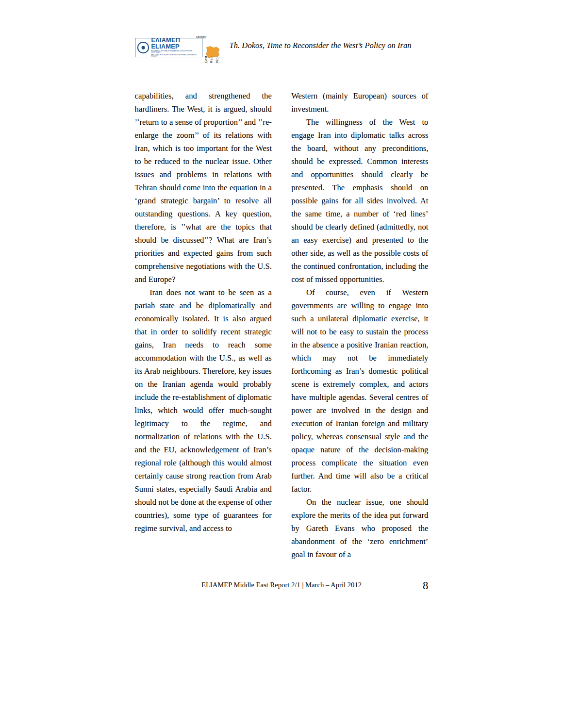ΕΛΙΑΜΕΠ ELIAMEP ΕΛΛΗΝΙΚΟ ΙΔΡΥΜΑ ΕΥΡΩΠΑΪΚΗΣ & ΕΞΩΤΕΡΙΚΗΣ ΠΟΛΙΤΙΚΗΣ HELLENIC FOUNDATION FOR EUROPEAN & FOREIGN POLICY
Middle
East Research Project
Th. Dokos, Time to Reconsider the West’s Policy on Iran
capabilities, and strengthened the hardliners. The West, it is argued, should ’’return to a sense of proportion’’ and ’’re-enlarge the zoom’’ of its relations with Iran, which is too important for the West to be reduced to the nuclear issue. Other issues and problems in relations with Tehran should come into the equation in a ‘grand strategic bargain’ to resolve all outstanding questions. A key question, therefore, is ’’what are the topics that should be discussed’’? What are Iran’s priorities and expected gains from such comprehensive negotiations with the U.S. and Europe?
Iran does not want to be seen as a pariah state and be diplomatically and economically isolated. It is also argued that in order to solidify recent strategic gains, Iran needs to reach some accommodation with the U.S., as well as its Arab neighbours. Therefore, key issues on the Iranian agenda would probably include the re-establishment of diplomatic links, which would offer much-sought legitimacy to the regime, and normalization of relations with the U.S. and the EU, acknowledgement of Iran’s regional role (although this would almost certainly cause strong reaction from Arab Sunni states, especially Saudi Arabia and should not be done at the expense of other countries), some type of guarantees for regime survival, and access to
Western (mainly European) sources of investment.
The willingness of the West to engage Iran into diplomatic talks across the board, without any preconditions, should be expressed. Common interests and opportunities should clearly be presented. The emphasis should on possible gains for all sides involved. At the same time, a number of ‘red lines’ should be clearly defined (admittedly, not an easy exercise) and presented to the other side, as well as the possible costs of the continued confrontation, including the cost of missed opportunities.
Of course, even if Western governments are willing to engage into such a unilateral diplomatic exercise, it will not to be easy to sustain the process in the absence a positive Iranian reaction, which may not be immediately forthcoming as Iran’s domestic political scene is extremely complex, and actors have multiple agendas. Several centres of power are involved in the design and execution of Iranian foreign and military policy, whereas consensual style and the opaque nature of the decision-making process complicate the situation even further. And time will also be a critical factor.
On the nuclear issue, one should explore the merits of the idea put forward by Gareth Evans who proposed the abandonment of the ‘zero enrichment’ goal in favour of a
ELIAMEP Middle East Report 2/1 | March – April 2012
8